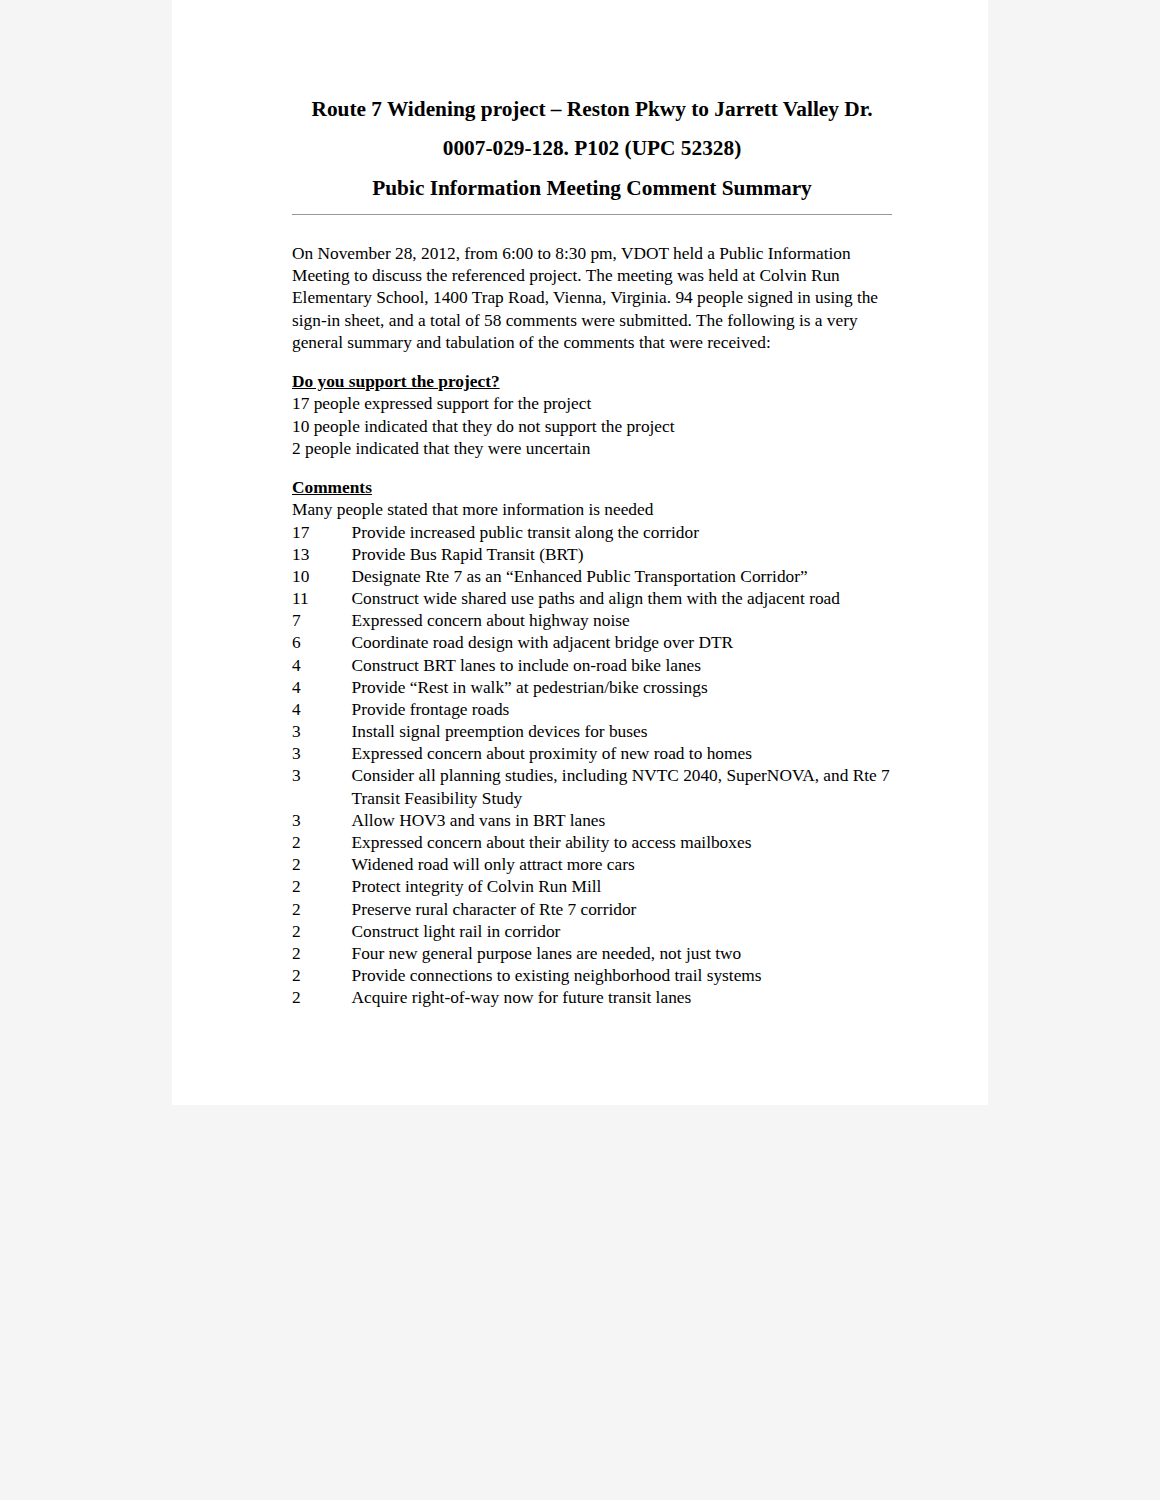Route 7 Widening project – Reston Pkwy to Jarrett Valley Dr.
0007-029-128. P102 (UPC 52328)
Pubic Information Meeting Comment Summary
On November 28, 2012, from 6:00 to 8:30 pm, VDOT held a Public Information Meeting to discuss the referenced project. The meeting was held at Colvin Run Elementary School, 1400 Trap Road, Vienna, Virginia. 94 people signed in using the sign-in sheet, and a total of 58 comments were submitted. The following is a very general summary and tabulation of the comments that were received:
Do you support the project?
17 people expressed support for the project
10 people indicated that they do not support the project
2 people indicated that they were uncertain
Comments
Many people stated that more information is needed
| 17 | Provide increased public transit along the corridor |
| 13 | Provide Bus Rapid Transit (BRT) |
| 10 | Designate Rte 7 as an “Enhanced Public Transportation Corridor” |
| 11 | Construct wide shared use paths and align them with the adjacent road |
| 7 | Expressed concern about highway noise |
| 6 | Coordinate road design with adjacent bridge over DTR |
| 4 | Construct BRT lanes to include on-road bike lanes |
| 4 | Provide “Rest in walk” at pedestrian/bike crossings |
| 4 | Provide frontage roads |
| 3 | Install signal preemption devices for buses |
| 3 | Expressed concern about proximity of new road to homes |
| 3 | Consider all planning studies, including NVTC 2040, SuperNOVA, and Rte 7 Transit Feasibility Study |
| 3 | Allow HOV3 and vans in BRT lanes |
| 2 | Expressed concern about their ability to access mailboxes |
| 2 | Widened road will only attract more cars |
| 2 | Protect integrity of Colvin Run Mill |
| 2 | Preserve rural character of Rte 7 corridor |
| 2 | Construct light rail in corridor |
| 2 | Four new general purpose lanes are needed, not just two |
| 2 | Provide connections to existing neighborhood trail systems |
| 2 | Acquire right-of-way now for future transit lanes |